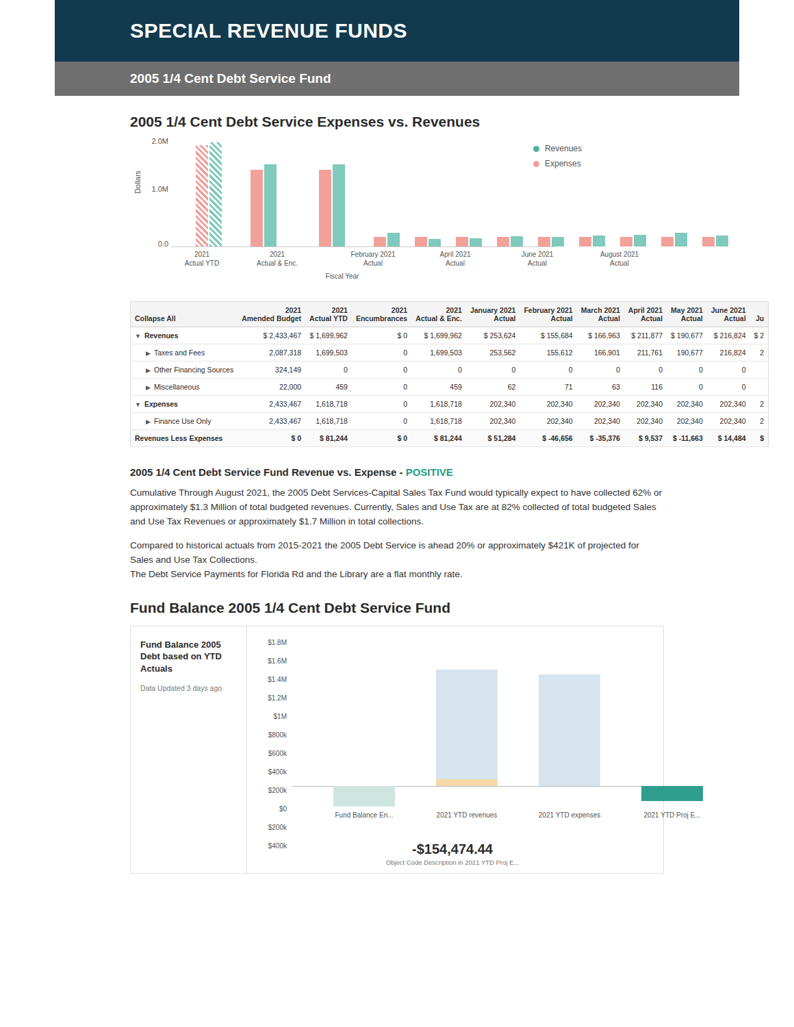SPECIAL REVENUE FUNDS
2005 1/4 Cent Debt Service Fund
2005 1/4 Cent Debt Service Expenses vs. Revenues
Revenues
Expenses
Dollars
2.0M 1.0M 0.0
2021
Actual YTD
2021
Actual & Enc.
February 2021
Actual
April 2021
Actual
June 2021
Actual
August 2021
Actual
Fiscal Year
| Collapse All | 2021 Amended Budget | 2021 Actual YTD | 2021 Encumbrances | 2021 Actual & Enc. | January 2021 Actual | February 2021 Actual | March 2021 Actual | April 2021 Actual | May 2021 Actual | June 2021 Actual | Ju |
| --- | --- | --- | --- | --- | --- | --- | --- | --- | --- | --- | --- |
| ▼ Revenues | $ 2,433,467 | $ 1,699,962 | $ 0 | $ 1,699,962 | $ 253,624 | $ 155,684 | $ 166,963 | $ 211,877 | $ 190,677 | $ 216,824 | $ 2 |
| ▶ Taxes and Fees | 2,087,318 | 1,699,503 | 0 | 1,699,503 | 253,562 | 155,612 | 166,901 | 211,761 | 190,677 | 216,824 | 2 |
| ▶ Other Financing Sources | 324,149 | 0 | 0 | 0 | 0 | 0 | 0 | 0 | 0 | 0 | |
| ▶ Miscellaneous | 22,000 | 459 | 0 | 459 | 62 | 71 | 63 | 116 | 0 | 0 | |
| ▼ Expenses | 2,433,467 | 1,618,718 | 0 | 1,618,718 | 202,340 | 202,340 | 202,340 | 202,340 | 202,340 | 202,340 | 2 |
| ▶ Finance Use Only | 2,433,467 | 1,618,718 | 0 | 1,618,718 | 202,340 | 202,340 | 202,340 | 202,340 | 202,340 | 202,340 | 2 |
| Revenues Less Expenses | $ 0 | $ 81,244 | $ 0 | $ 81,244 | $ 51,284 | $ -46,656 | $ -35,376 | $ 9,537 | $ -11,663 | $ 14,484 | $ |
2005 1/4 Cent Debt Service Fund Revenue vs. Expense - POSITIVE
Cumulative Through August 2021, the 2005 Debt Services-Capital Sales Tax Fund would typically expect to have collected 62% or approximately $1.3 Million of total budgeted revenues. Currently, Sales and Use Tax are at 82% collected of total budgeted Sales and Use Tax Revenues or approximately $1.7 Million in total collections.
Compared to historical actuals from 2015-2021 the 2005 Debt Service is ahead 20% or approximately $421K of projected for Sales and Use Tax Collections.
The Debt Service Payments for Florida Rd and the Library are a flat monthly rate.
Fund Balance 2005 1/4 Cent Debt Service Fund
Fund Balance 2005 Debt based on YTD Actuals
Data Updated 3 days ago
$1.8M $1.6M $1.4M $1.2M $1M $800k $600k $400k $200k $0 $200k $400k
Fund Balance En...
2021 YTD revenues
2021 YTD expenses
2021 YTD Proj E...
-$154,474.44
Object Code Description in 2021 YTD Proj E...